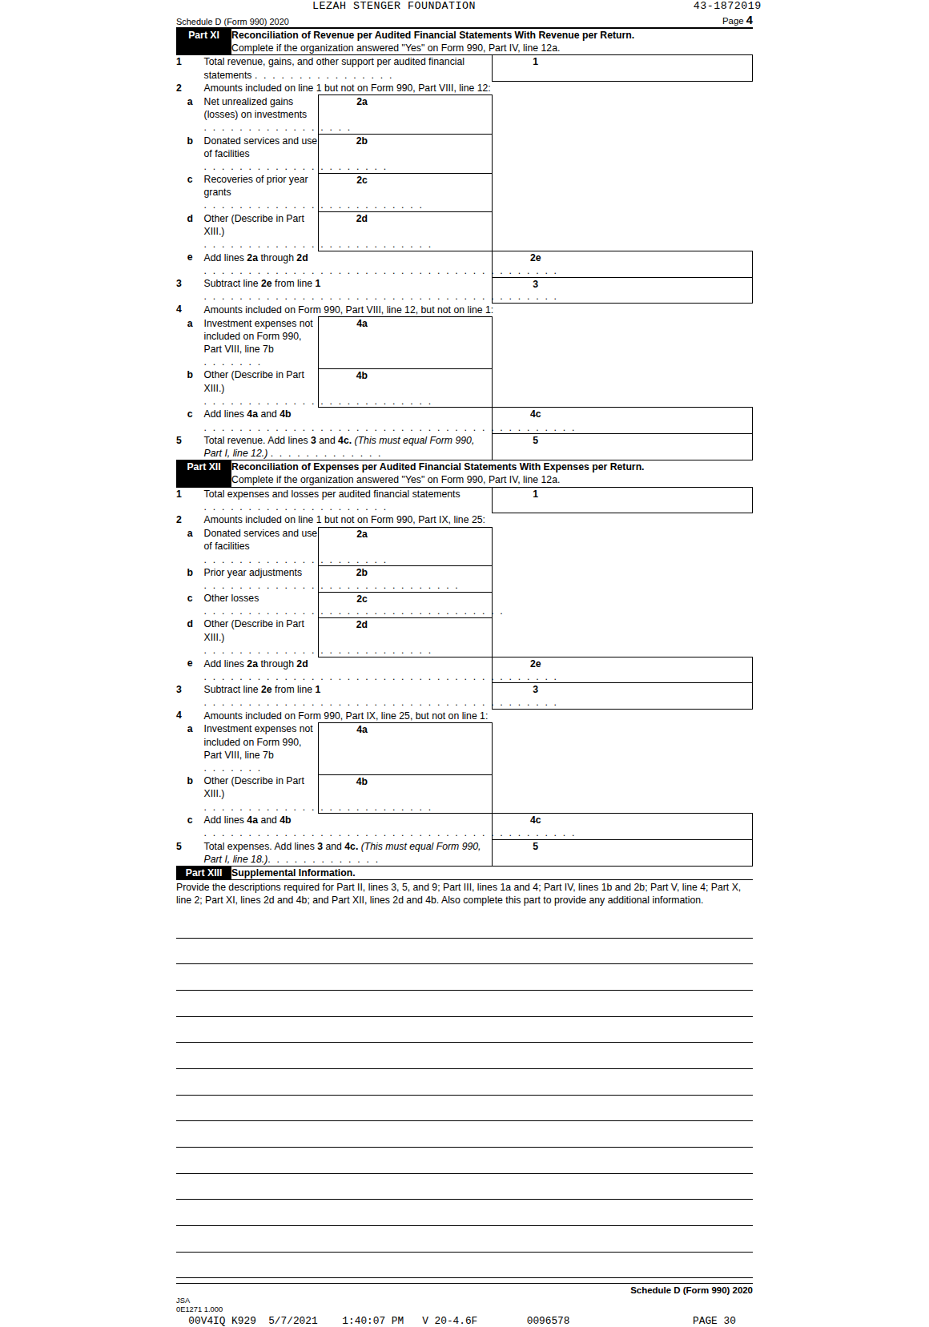LEZAH STENGER FOUNDATION 43-1872019
Schedule D (Form 990) 2020
Page 4
| Part XI | Reconciliation of Revenue per Audited Financial Statements With Revenue per Return. Complete if the organization answered "Yes" on Form 990, Part IV, line 12a. |
| 1 | Total revenue, gains, and other support per audited financial statements . . . . . . . . . . . . . . . . | 1 | |
| 2 | Amounts included on line 1 but not on Form 990, Part VIII, line 12: |
| a | Net unrealized gains (losses) on investments . . . . . . . . . . . . . . . . . | 2a | | | |
| b | Donated services and use of facilities . . . . . . . . . . . . . . . . . . . . . | 2b | | | |
| c | Recoveries of prior year grants . . . . . . . . . . . . . . . . . . . . . . . . . | 2c | | | |
| d | Other (Describe in Part XIII.) . . . . . . . . . . . . . . . . . . . . . . . . . . | 2d | | | |
| e | Add lines 2a through 2d . . . . . . . . . . . . . . . . . . . . . . . . . . . . . . . . . . . . . . . . | 2e | |
| 3 | Subtract line 2e from line 1 . . . . . . . . . . . . . . . . . . . . . . . . . . . . . . . . . . . . . . . . | 3 | |
| 4 | Amounts included on Form 990, Part VIII, line 12, but not on line 1: |
| a | Investment expenses not included on Form 990, Part VIII, line 7b . . . . . . . | 4a | | | |
| b | Other (Describe in Part XIII.) . . . . . . . . . . . . . . . . . . . . . . . . . . | 4b | | | |
| c | Add lines 4a and 4b . . . . . . . . . . . . . . . . . . . . . . . . . . . . . . . . . . . . . . . . . . | 4c | |
| 5 | Total revenue. Add lines 3 and 4c. (This must equal Form 990, Part I, line 12.) . . . . . . . . . . . . . | 5 | |
| Part XII | Reconciliation of Expenses per Audited Financial Statements With Expenses per Return. Complete if the organization answered "Yes" on Form 990, Part IV, line 12a. |
| 1 | Total expenses and losses per audited financial statements . . . . . . . . . . . . . . . . . . . . . | 1 | |
| 2 | Amounts included on line 1 but not on Form 990, Part IX, line 25: |
| a | Donated services and use of facilities . . . . . . . . . . . . . . . . . . . . . | 2a | | | |
| b | Prior year adjustments . . . . . . . . . . . . . . . . . . . . . . . . . . . . . | 2b | | | |
| c | Other losses . . . . . . . . . . . . . . . . . . . . . . . . . . . . . . . . . . | 2c | | | |
| d | Other (Describe in Part XIII.) . . . . . . . . . . . . . . . . . . . . . . . . . . | 2d | | | |
| e | Add lines 2a through 2d . . . . . . . . . . . . . . . . . . . . . . . . . . . . . . . . . . . . . . . . | 2e | |
| 3 | Subtract line 2e from line 1 . . . . . . . . . . . . . . . . . . . . . . . . . . . . . . . . . . . . . . . . | 3 | |
| 4 | Amounts included on Form 990, Part IX, line 25, but not on line 1: |
| a | Investment expenses not included on Form 990, Part VIII, line 7b . . . . . . . | 4a | | | |
| b | Other (Describe in Part XIII.) . . . . . . . . . . . . . . . . . . . . . . . . . . | 4b | | | |
| c | Add lines 4a and 4b . . . . . . . . . . . . . . . . . . . . . . . . . . . . . . . . . . . . . . . . . . | 4c | |
| 5 | Total expenses. Add lines 3 and 4c. (This must equal Form 990, Part I, line 18.) . . . . . . . . . . . . . | 5 | |
| Part XIII | Supplemental Information. |
Provide the descriptions required for Part II, lines 3, 5, and 9; Part III, lines 1a and 4; Part IV, lines 1b and 2b; Part V, line 4; Part X, line 2; Part XI, lines 2d and 4b; and Part XII, lines 2d and 4b. Also complete this part to provide any additional information.
Schedule D (Form 990) 2020
JSA
0E1271 1.000
00V4IQ K929 5/7/2021 1:40:07 PM V 20-4.6F 0096578 PAGE 30